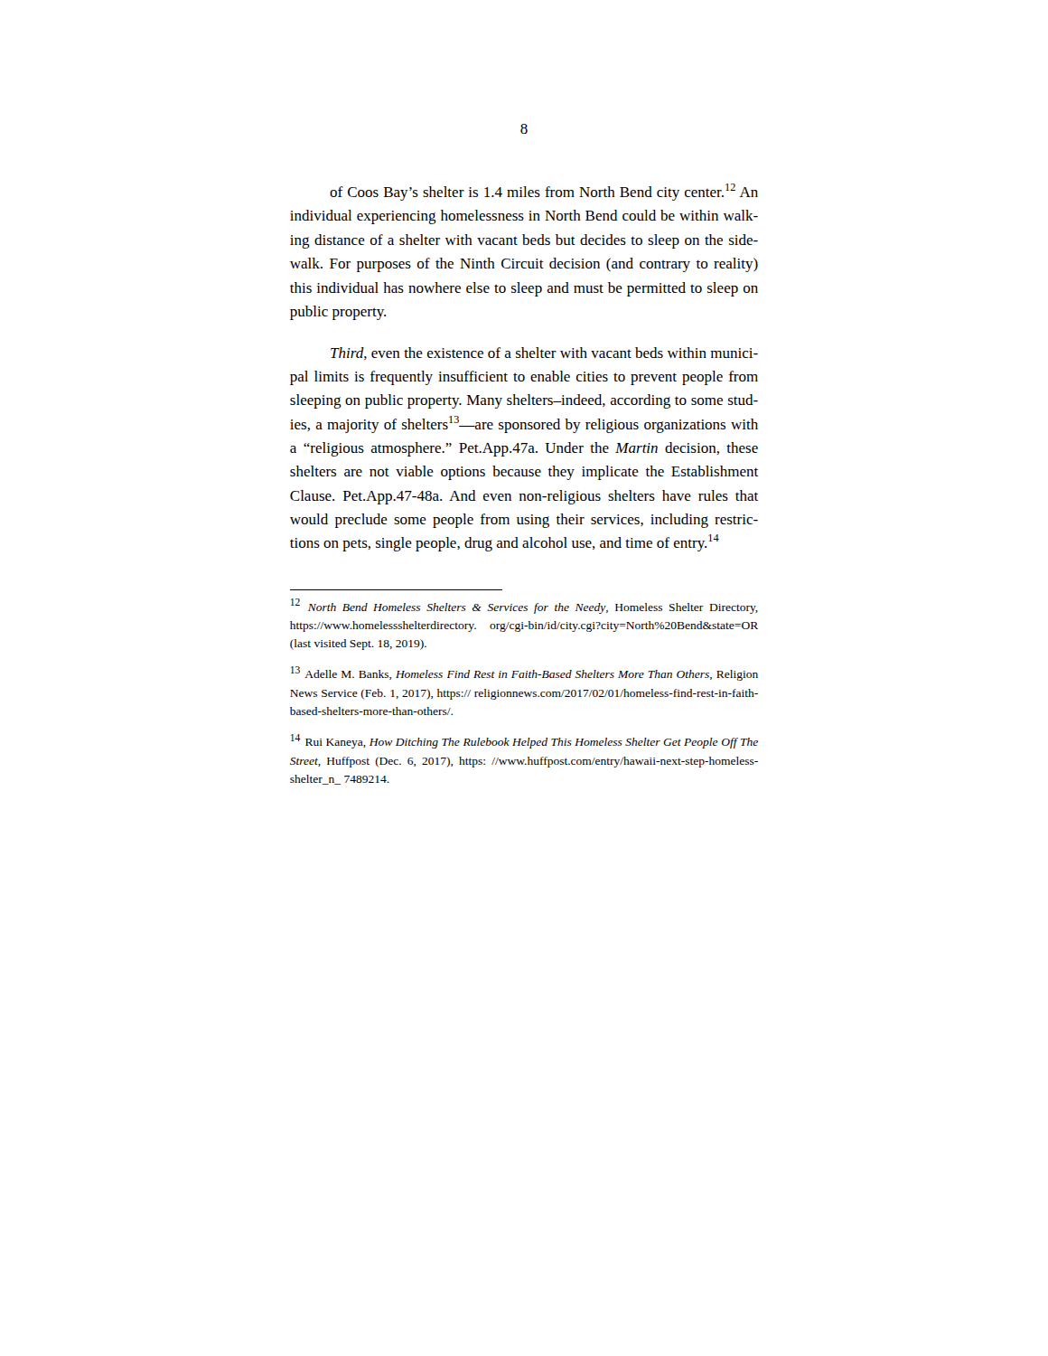8
of Coos Bay’s shelter is 1.4 miles from North Bend city center.12 An individual experiencing homelessness in North Bend could be within walking distance of a shelter with vacant beds but decides to sleep on the sidewalk. For purposes of the Ninth Circuit decision (and contrary to reality) this individual has nowhere else to sleep and must be permitted to sleep on public property.
Third, even the existence of a shelter with vacant beds within municipal limits is frequently insufficient to enable cities to prevent people from sleeping on public property. Many shelters–indeed, according to some studies, a majority of shelters13—are sponsored by religious organizations with a “religious atmosphere.” Pet.App.47a. Under the Martin decision, these shelters are not viable options because they implicate the Establishment Clause. Pet.App.47-48a. And even non-religious shelters have rules that would preclude some people from using their services, including restrictions on pets, single people, drug and alcohol use, and time of entry.14
12 North Bend Homeless Shelters & Services for the Needy, Homeless Shelter Directory, https://www.homelessshelterdirectory. org/cgi-bin/id/city.cgi?city=North%20Bend&state=OR (last visited Sept. 18, 2019).
13 Adelle M. Banks, Homeless Find Rest in Faith-Based Shelters More Than Others, Religion News Service (Feb. 1, 2017), https:// religionnews.com/2017/02/01/homeless-find-rest-in-faith-based-shelters-more-than-others/.
14 Rui Kaneya, How Ditching The Rulebook Helped This Homeless Shelter Get People Off The Street, Huffpost (Dec. 6, 2017), https: //www.huffpost.com/entry/hawaii-next-step-homeless-shelter_n_ 7489214.